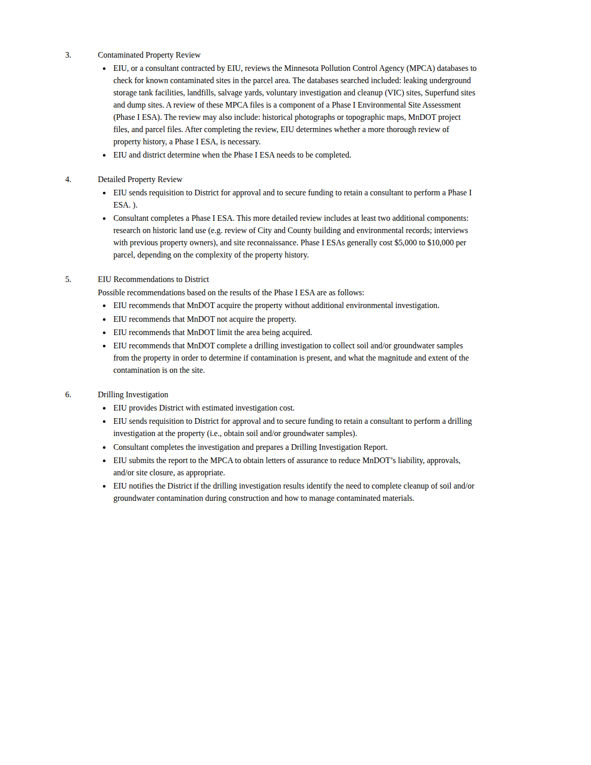Contaminated Property Review
EIU, or a consultant contracted by EIU, reviews the Minnesota Pollution Control Agency (MPCA) databases to check for known contaminated sites in the parcel area. The databases searched included: leaking underground storage tank facilities, landfills, salvage yards, voluntary investigation and cleanup (VIC) sites, Superfund sites and dump sites. A review of these MPCA files is a component of a Phase I Environmental Site Assessment (Phase I ESA). The review may also include: historical photographs or topographic maps, MnDOT project files, and parcel files. After completing the review, EIU determines whether a more thorough review of property history, a Phase I ESA, is necessary.
EIU and district determine when the Phase I ESA needs to be completed.
Detailed Property Review
EIU sends requisition to District for approval and to secure funding to retain a consultant to perform a Phase I ESA. ).
Consultant completes a Phase I ESA. This more detailed review includes at least two additional components: research on historic land use (e.g. review of City and County building and environmental records; interviews with previous property owners), and site reconnaissance. Phase I ESAs generally cost $5,000 to $10,000 per parcel, depending on the complexity of the property history.
EIU Recommendations to District Possible recommendations based on the results of the Phase I ESA are as follows:
EIU recommends that MnDOT acquire the property without additional environmental investigation.
EIU recommends that MnDOT not acquire the property.
EIU recommends that MnDOT limit the area being acquired.
EIU recommends that MnDOT complete a drilling investigation to collect soil and/or groundwater samples from the property in order to determine if contamination is present, and what the magnitude and extent of the contamination is on the site.
Drilling Investigation
EIU provides District with estimated investigation cost.
EIU sends requisition to District for approval and to secure funding to retain a consultant to perform a drilling investigation at the property (i.e., obtain soil and/or groundwater samples).
Consultant completes the investigation and prepares a Drilling Investigation Report.
EIU submits the report to the MPCA to obtain letters of assurance to reduce MnDOT’s liability, approvals, and/or site closure, as appropriate.
EIU notifies the District if the drilling investigation results identify the need to complete cleanup of soil and/or groundwater contamination during construction and how to manage contaminated materials.